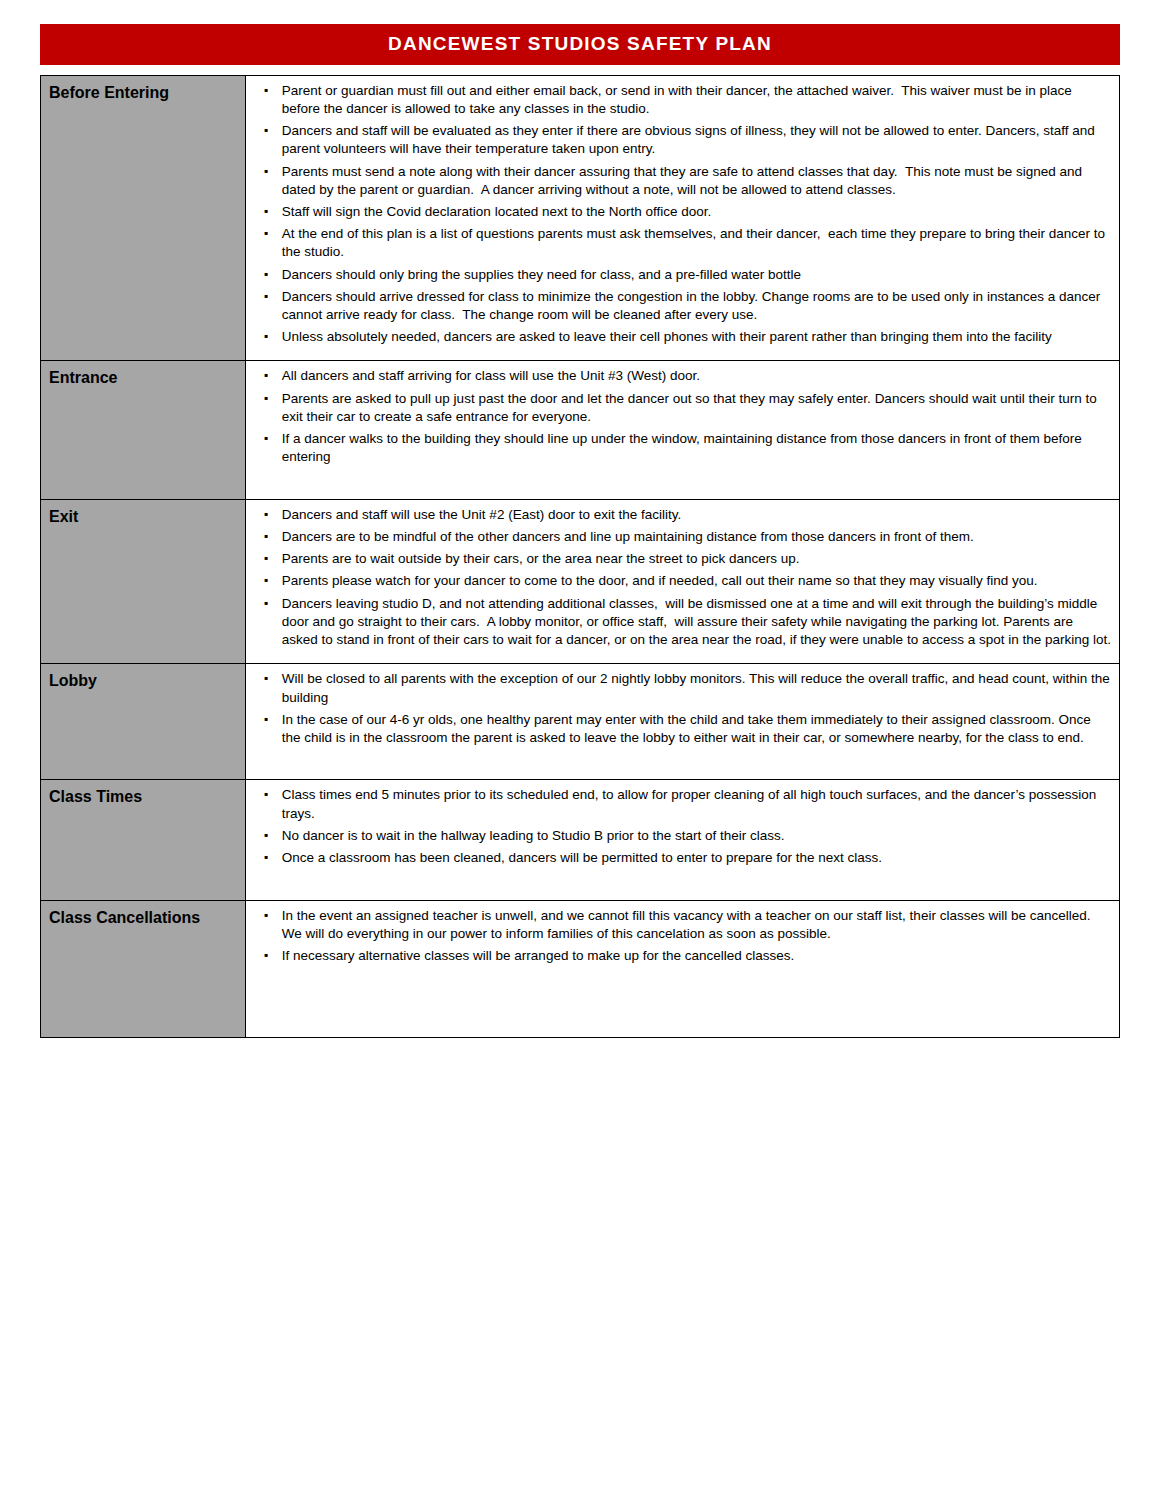DANCEWEST STUDIOS SAFETY PLAN
| Before Entering | Parent or guardian must fill out and either email back, or send in with their dancer, the attached waiver. This waiver must be in place before the dancer is allowed to take any classes in the studio. Dancers and staff will be evaluated as they enter if there are obvious signs of illness, they will not be allowed to enter. Dancers, staff and parent volunteers will have their temperature taken upon entry. Parents must send a note along with their dancer assuring that they are safe to attend classes that day. This note must be signed and dated by the parent or guardian. A dancer arriving without a note, will not be allowed to attend classes. Staff will sign the Covid declaration located next to the North office door. At the end of this plan is a list of questions parents must ask themselves, and their dancer, each time they prepare to bring their dancer to the studio. Dancers should only bring the supplies they need for class, and a pre-filled water bottle Dancers should arrive dressed for class to minimize the congestion in the lobby. Change rooms are to be used only in instances a dancer cannot arrive ready for class. The change room will be cleaned after every use. Unless absolutely needed, dancers are asked to leave their cell phones with their parent rather than bringing them into the facility |
| Entrance | All dancers and staff arriving for class will use the Unit #3 (West) door. Parents are asked to pull up just past the door and let the dancer out so that they may safely enter. Dancers should wait until their turn to exit their car to create a safe entrance for everyone. If a dancer walks to the building they should line up under the window, maintaining distance from those dancers in front of them before entering |
| Exit | Dancers and staff will use the Unit #2 (East) door to exit the facility. Dancers are to be mindful of the other dancers and line up maintaining distance from those dancers in front of them. Parents are to wait outside by their cars, or the area near the street to pick dancers up. Parents please watch for your dancer to come to the door, and if needed, call out their name so that they may visually find you. Dancers leaving studio D, and not attending additional classes, will be dismissed one at a time and will exit through the building’s middle door and go straight to their cars. A lobby monitor, or office staff, will assure their safety while navigating the parking lot. Parents are asked to stand in front of their cars to wait for a dancer, or on the area near the road, if they were unable to access a spot in the parking lot. |
| Lobby | Will be closed to all parents with the exception of our 2 nightly lobby monitors. This will reduce the overall traffic, and head count, within the building In the case of our 4-6 yr olds, one healthy parent may enter with the child and take them immediately to their assigned classroom. Once the child is in the classroom the parent is asked to leave the lobby to either wait in their car, or somewhere nearby, for the class to end. |
| Class Times | Class times end 5 minutes prior to its scheduled end, to allow for proper cleaning of all high touch surfaces, and the dancer’s possession trays. No dancer is to wait in the hallway leading to Studio B prior to the start of their class. Once a classroom has been cleaned, dancers will be permitted to enter to prepare for the next class. |
| Class Cancellations | In the event an assigned teacher is unwell, and we cannot fill this vacancy with a teacher on our staff list, their classes will be cancelled. We will do everything in our power to inform families of this cancelation as soon as possible. If necessary alternative classes will be arranged to make up for the cancelled classes. |